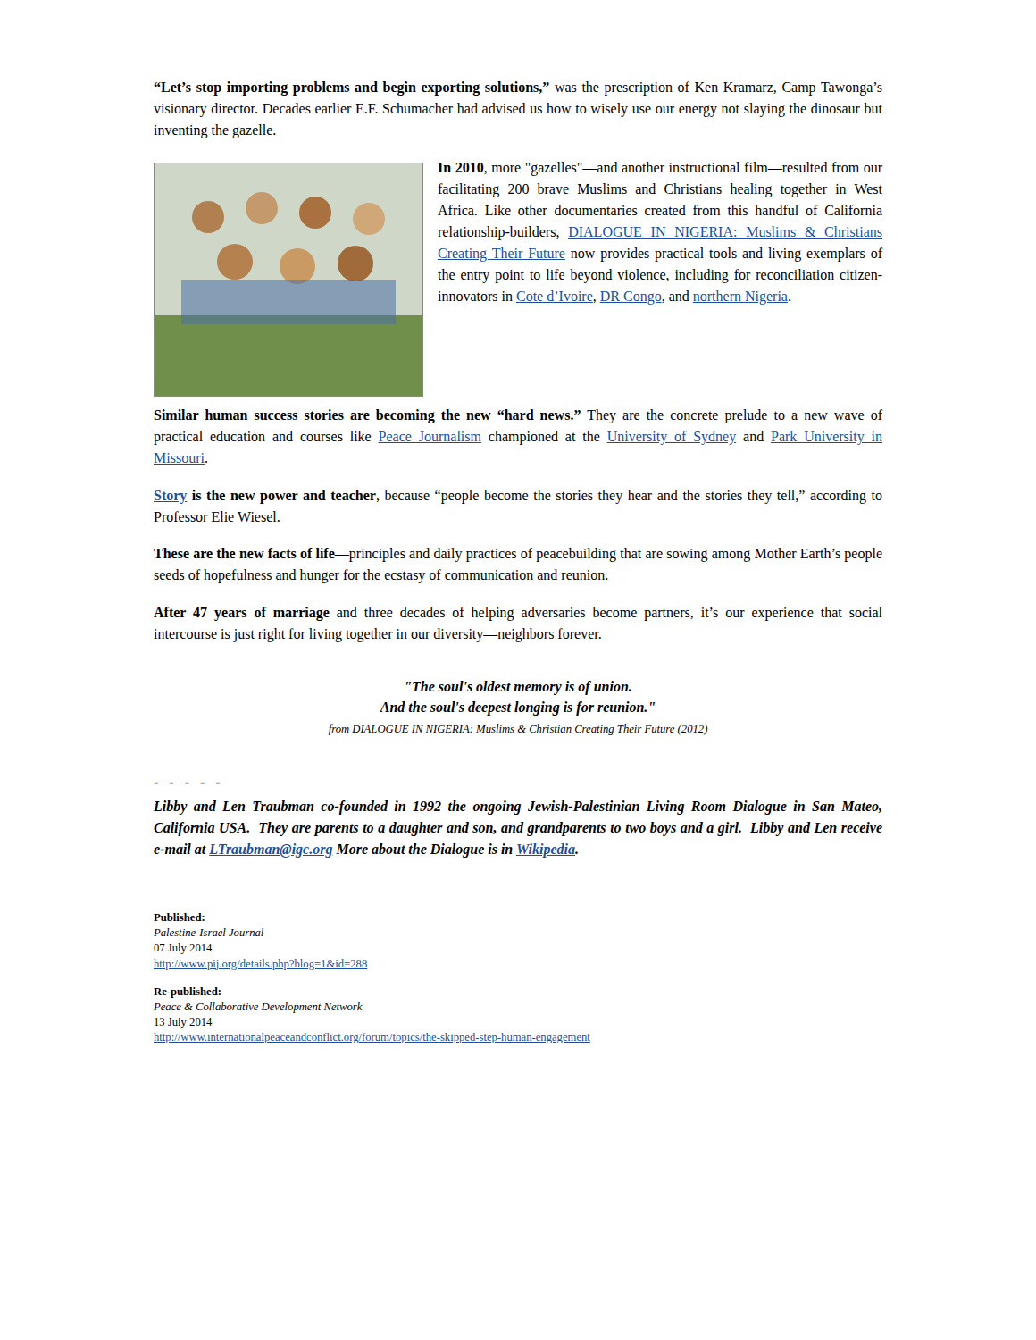“Let’s stop importing problems and begin exporting solutions,” was the prescription of Ken Kramarz, Camp Tawonga’s visionary director. Decades earlier E.F. Schumacher had advised us how to wisely use our energy not slaying the dinosaur but inventing the gazelle.
In 2010, more "gazelles"—and another instructional film—resulted from our facilitating 200 brave Muslims and Christians healing together in West Africa. Like other documentaries created from this handful of California relationship-builders, DIALOGUE IN NIGERIA: Muslims & Christians Creating Their Future now provides practical tools and living exemplars of the entry point to life beyond violence, including for reconciliation citizen-innovators in Cote d’Ivoire, DR Congo, and northern Nigeria.
Similar human success stories are becoming the new “hard news.” They are the concrete prelude to a new wave of practical education and courses like Peace Journalism championed at the University of Sydney and Park University in Missouri.
Story is the new power and teacher, because “people become the stories they hear and the stories they tell,” according to Professor Elie Wiesel.
These are the new facts of life—principles and daily practices of peacebuilding that are sowing among Mother Earth’s people seeds of hopefulness and hunger for the ecstasy of communication and reunion.
After 47 years of marriage and three decades of helping adversaries become partners, it’s our experience that social intercourse is just right for living together in our diversity—neighbors forever.
"The soul's oldest memory is of union.
And the soul's deepest longing is for reunion."
from DIALOGUE IN NIGERIA: Muslims & Christian Creating Their Future (2012)
- - - - -
Libby and Len Traubman co-founded in 1992 the ongoing Jewish-Palestinian Living Room Dialogue in San Mateo, California USA. They are parents to a daughter and son, and grandparents to two boys and a girl. Libby and Len receive e-mail at LTraubman@igc.org More about the Dialogue is in Wikipedia.
Published:
Palestine-Israel Journal
07 July 2014
http://www.pij.org/details.php?blog=1&id=288
Re-published:
Peace & Collaborative Development Network
13 July 2014
http://www.internationalpeaceandconflict.org/forum/topics/the-skipped-step-human-engagement